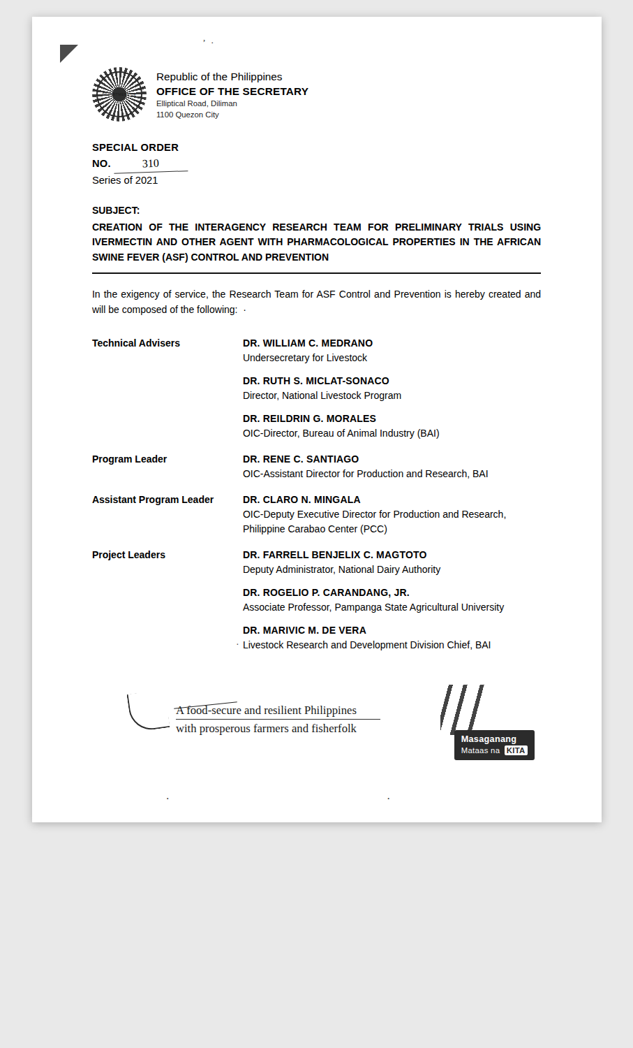ʼ ·
Department of Agriculture
Republic of the Philippines
OFFICE OF THE SECRETARY
Elliptical Road, Diliman
1100 Quezon City
SPECIAL ORDER
NO. 310
Series of 2021
SUBJECT: CREATION OF THE INTERAGENCY RESEARCH TEAM FOR PRELIMINARY TRIALS USING IVERMECTIN AND OTHER AGENT WITH PHARMACOLOGICAL PROPERTIES IN THE AFRICAN SWINE FEVER (ASF) CONTROL AND PREVENTION
In the exigency of service, the Research Team for ASF Control and Prevention is hereby created and will be composed of the following: ·
| Technical Advisers | DR. WILLIAM C. MEDRANO Undersecretary for Livestock DR. RUTH S. MICLAT-SONACO Director, National Livestock Program DR. REILDRIN G. MORALES OIC-Director, Bureau of Animal Industry (BAI) |
| Program Leader | DR. RENE C. SANTIAGO OIC-Assistant Director for Production and Research, BAI |
| Assistant Program Leader | DR. CLARO N. MINGALA OIC-Deputy Executive Director for Production and Research, Philippine Carabao Center (PCC) |
| Project Leaders | DR. FARRELL BENJELIX C. MAGTOTO Deputy Administrator, National Dairy Authority DR. ROGELIO P. CARANDANG, JR. Associate Professor, Pampanga State Agricultural University DR. MARIVIC M. DE VERA Livestock Research and Development Division Chief, BAI |
A food-secure and resilient Philippines with prosperous farmers and fisherfolk
Masaganang Mataas na KITA
· ·